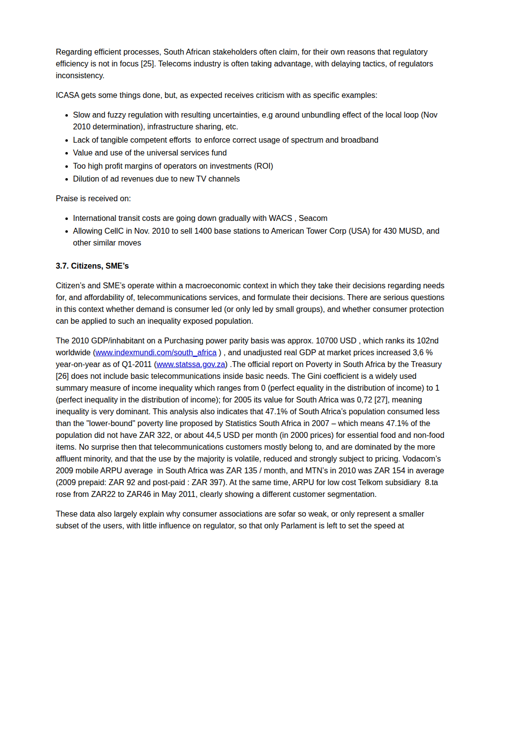Regarding efficient processes, South African stakeholders often claim, for their own reasons that regulatory efficiency is not in focus [25]. Telecoms industry is often taking advantage, with delaying tactics, of regulators inconsistency.
ICASA gets some things done, but, as expected receives criticism with as specific examples:
Slow and fuzzy regulation with resulting uncertainties, e.g around unbundling effect of the local loop (Nov 2010 determination), infrastructure sharing, etc.
Lack of tangible competent efforts to enforce correct usage of spectrum and broadband
Value and use of the universal services fund
Too high profit margins of operators on investments (ROI)
Dilution of ad revenues due to new TV channels
Praise is received on:
International transit costs are going down gradually with WACS , Seacom
Allowing CellC in Nov. 2010 to sell 1400 base stations to American Tower Corp (USA) for 430 MUSD, and other similar moves
3.7. Citizens, SME’s
Citizen’s and SME’s operate within a macroeconomic context in which they take their decisions regarding needs for, and affordability of, telecommunications services, and formulate their decisions. There are serious questions in this context whether demand is consumer led (or only led by small groups), and whether consumer protection can be applied to such an inequality exposed population.
The 2010 GDP/inhabitant on a Purchasing power parity basis was approx. 10700 USD , which ranks its 102nd worldwide (www.indexmundi.com/south_africa ) , and unadjusted real GDP at market prices increased 3,6 % year-on-year as of Q1-2011 (www.statssa.gov.za) .The official report on Poverty in South Africa by the Treasury [26] does not include basic telecommunications inside basic needs. The Gini coefficient is a widely used summary measure of income inequality which ranges from 0 (perfect equality in the distribution of income) to 1 (perfect inequality in the distribution of income); for 2005 its value for South Africa was 0,72 [27], meaning inequality is very dominant. This analysis also indicates that 47.1% of South Africa’s population consumed less than the "lower-bound" poverty line proposed by Statistics South Africa in 2007 – which means 47.1% of the population did not have ZAR 322, or about 44,5 USD per month (in 2000 prices) for essential food and non-food items. No surprise then that telecommunications customers mostly belong to, and are dominated by the more affluent minority, and that the use by the majority is volatile, reduced and strongly subject to pricing. Vodacom’s 2009 mobile ARPU average in South Africa was ZAR 135 / month, and MTN’s in 2010 was ZAR 154 in average (2009 prepaid: ZAR 92 and post-paid : ZAR 397). At the same time, ARPU for low cost Telkom subsidiary 8.ta rose from ZAR22 to ZAR46 in May 2011, clearly showing a different customer segmentation.
These data also largely explain why consumer associations are sofar so weak, or only represent a smaller subset of the users, with little influence on regulator, so that only Parlament is left to set the speed at